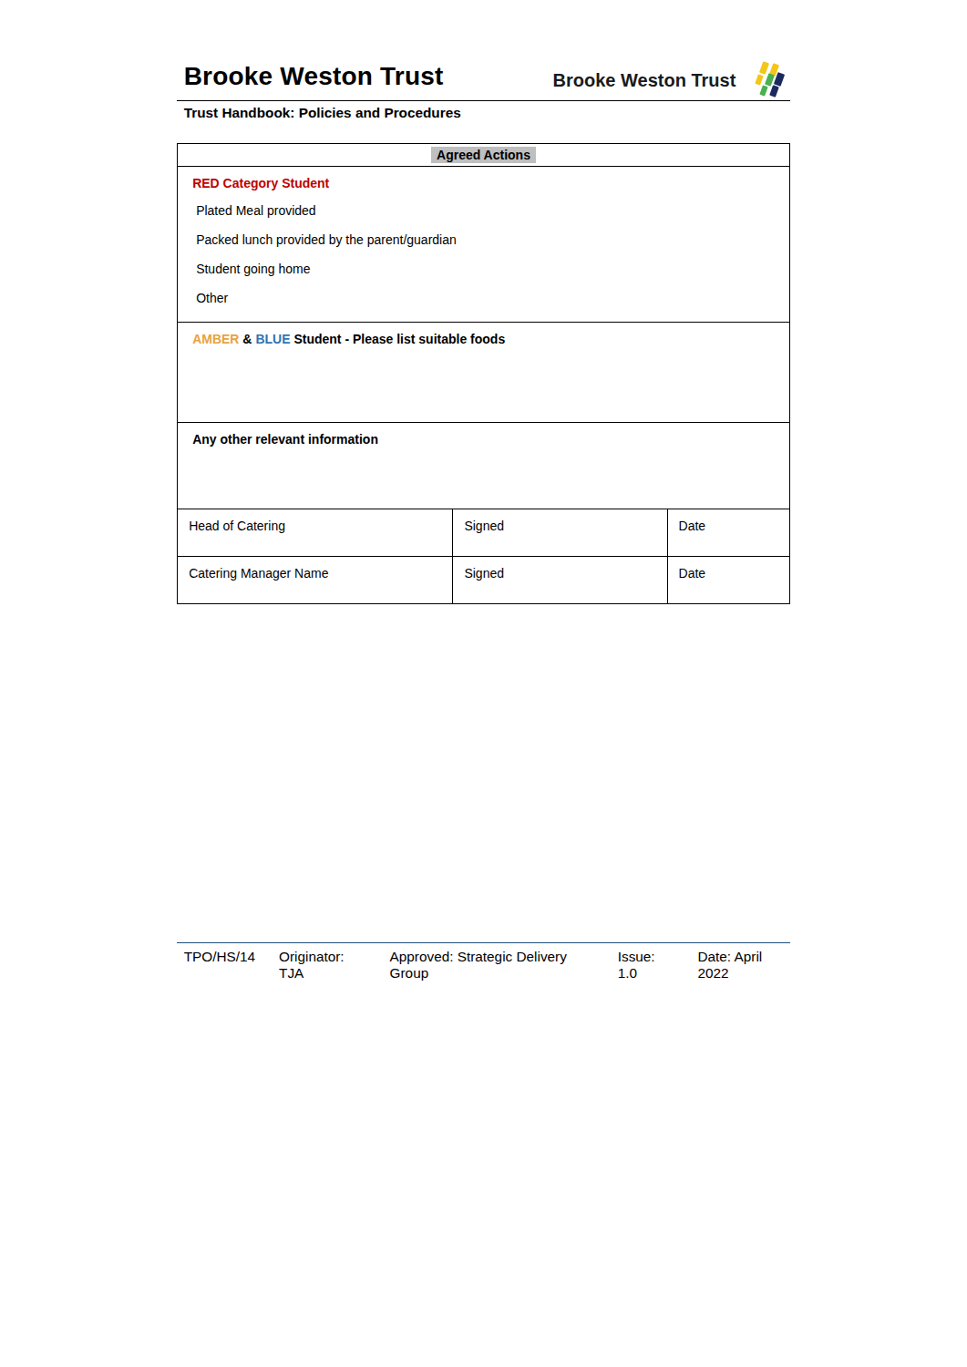Brooke Weston Trust
Brooke Weston Trust
Trust Handbook: Policies and Procedures
| Agreed Actions |
| RED Category Student Plated Meal provided Packed lunch provided by the parent/guardian Student going home Other |
| AMBER & BLUE Student - Please list suitable foods |
| Any other relevant information |
| Head of Catering | Signed | Date |
| Catering Manager Name | Signed | Date |
TPO/HS/14 Originator: TJA Approved: Strategic Delivery Group Issue: 1.0 Date: April 2022